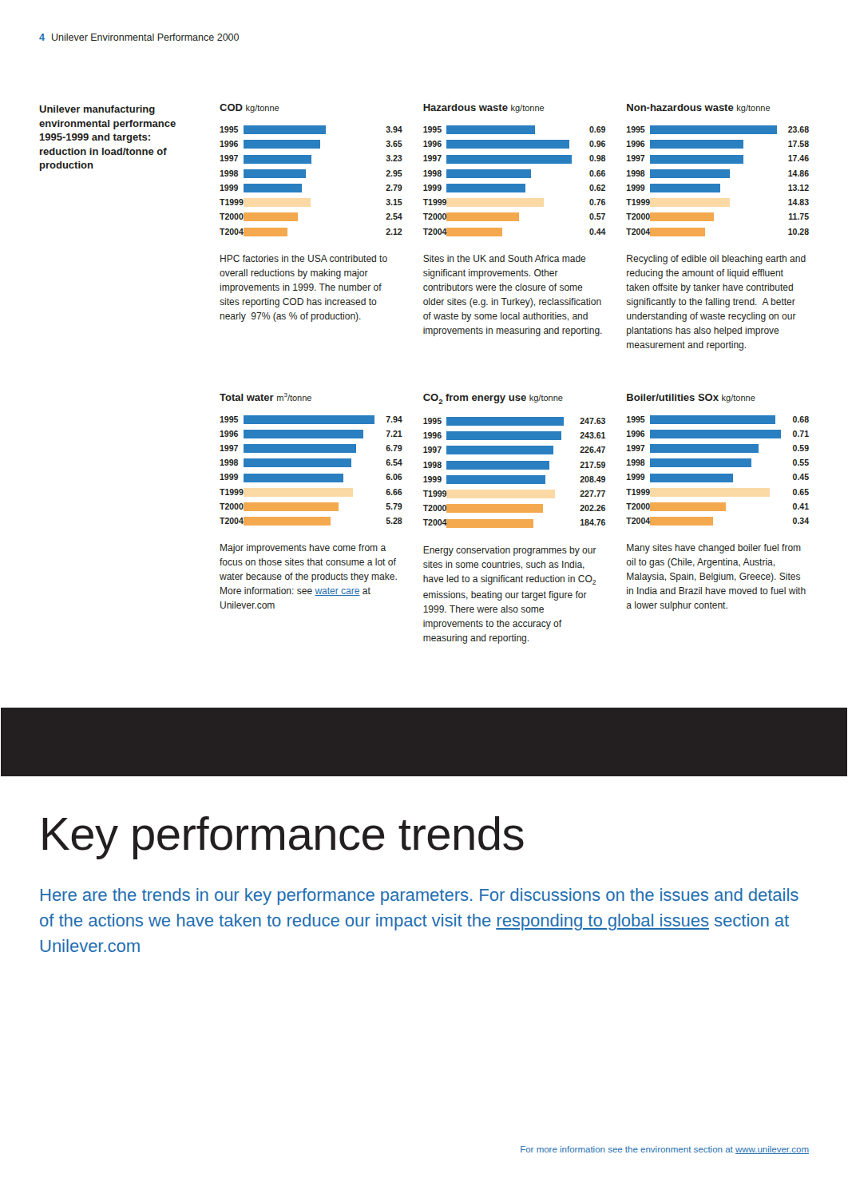4 Unilever Environmental Performance 2000
Unilever manufacturing environmental performance 1995-1999 and targets: reduction in load/tonne of production
COD kg/tonne
| 1995 | | 3.94 |
| 1996 | | 3.65 |
| 1997 | | 3.23 |
| 1998 | | 2.95 |
| 1999 | | 2.79 |
| T1999 | | 3.15 |
| T2000 | | 2.54 |
| T2004 | | 2.12 |
HPC factories in the USA contributed to overall reductions by making major improvements in 1999. The number of sites reporting COD has increased to nearly 97% (as % of production).
Hazardous waste kg/tonne
| 1995 | | 0.69 |
| 1996 | | 0.96 |
| 1997 | | 0.98 |
| 1998 | | 0.66 |
| 1999 | | 0.62 |
| T1999 | | 0.76 |
| T2000 | | 0.57 |
| T2004 | | 0.44 |
Sites in the UK and South Africa made significant improvements. Other contributors were the closure of some older sites (e.g. in Turkey), reclassification of waste by some local authorities, and improvements in measuring and reporting.
Non-hazardous waste kg/tonne
| 1995 | | 23.68 |
| 1996 | | 17.58 |
| 1997 | | 17.46 |
| 1998 | | 14.86 |
| 1999 | | 13.12 |
| T1999 | | 14.83 |
| T2000 | | 11.75 |
| T2004 | | 10.28 |
Recycling of edible oil bleaching earth and reducing the amount of liquid effluent taken offsite by tanker have contributed significantly to the falling trend. A better understanding of waste recycling on our plantations has also helped improve measurement and reporting.
Total water m3/tonne
| 1995 | | 7.94 |
| 1996 | | 7.21 |
| 1997 | | 6.79 |
| 1998 | | 6.54 |
| 1999 | | 6.06 |
| T1999 | | 6.66 |
| T2000 | | 5.79 |
| T2004 | | 5.28 |
Major improvements have come from a focus on those sites that consume a lot of water because of the products they make. More information: see water care at Unilever.com
CO2 from energy use kg/tonne
| 1995 | | 247.63 |
| 1996 | | 243.61 |
| 1997 | | 226.47 |
| 1998 | | 217.59 |
| 1999 | | 208.49 |
| T1999 | | 227.77 |
| T2000 | | 202.26 |
| T2004 | | 184.76 |
Energy conservation programmes by our sites in some countries, such as India, have led to a significant reduction in CO2 emissions, beating our target figure for 1999. There were also some improvements to the accuracy of measuring and reporting.
Boiler/utilities SOx kg/tonne
| 1995 | | 0.68 |
| 1996 | | 0.71 |
| 1997 | | 0.59 |
| 1998 | | 0.55 |
| 1999 | | 0.45 |
| T1999 | | 0.65 |
| T2000 | | 0.41 |
| T2004 | | 0.34 |
Many sites have changed boiler fuel from oil to gas (Chile, Argentina, Austria, Malaysia, Spain, Belgium, Greece). Sites in India and Brazil have moved to fuel with a lower sulphur content.
Key performance trends
Here are the trends in our key performance parameters. For discussions on the issues and details of the actions we have taken to reduce our impact visit the responding to global issues section at Unilever.com
For more information see the environment section at www.unilever.com